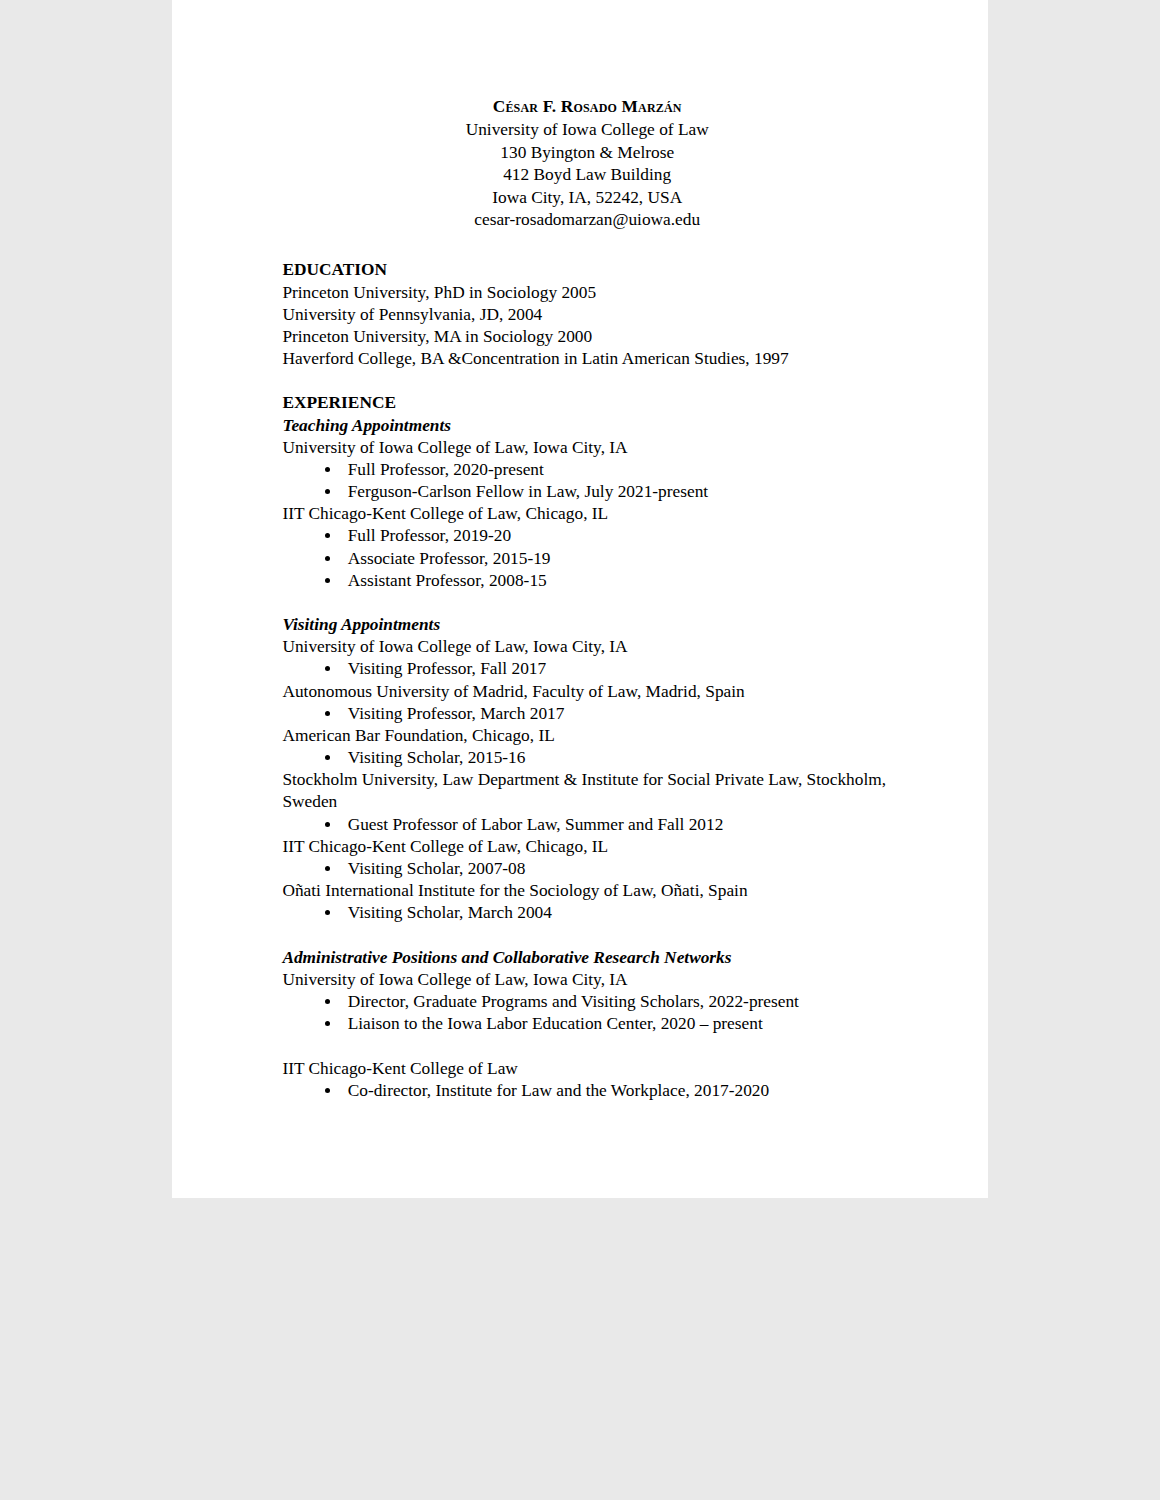César F. Rosado Marzán
University of Iowa College of Law 130 Byington & Melrose 412 Boyd Law Building Iowa City, IA, 52242, USA cesar-rosadomarzan@uiowa.edu
Education
Princeton University, PhD in Sociology 2005
University of Pennsylvania, JD, 2004
Princeton University, MA in Sociology 2000
Haverford College, BA &Concentration in Latin American Studies, 1997
Experience
Teaching Appointments
University of Iowa College of Law, Iowa City, IA
Full Professor, 2020-present
Ferguson-Carlson Fellow in Law, July 2021-present
IIT Chicago-Kent College of Law, Chicago, IL
Full Professor, 2019-20
Associate Professor, 2015-19
Assistant Professor, 2008-15
Visiting Appointments
University of Iowa College of Law, Iowa City, IA
Visiting Professor, Fall 2017
Autonomous University of Madrid, Faculty of Law, Madrid, Spain
Visiting Professor, March 2017
American Bar Foundation, Chicago, IL
Visiting Scholar, 2015-16
Stockholm University, Law Department & Institute for Social Private Law, Stockholm, Sweden
Guest Professor of Labor Law, Summer and Fall 2012
IIT Chicago-Kent College of Law, Chicago, IL
Visiting Scholar, 2007-08
Oñati International Institute for the Sociology of Law, Oñati, Spain
Visiting Scholar, March 2004
Administrative Positions and Collaborative Research Networks
University of Iowa College of Law, Iowa City, IA
Director, Graduate Programs and Visiting Scholars, 2022-present
Liaison to the Iowa Labor Education Center, 2020 – present
IIT Chicago-Kent College of Law
Co-director, Institute for Law and the Workplace, 2017-2020